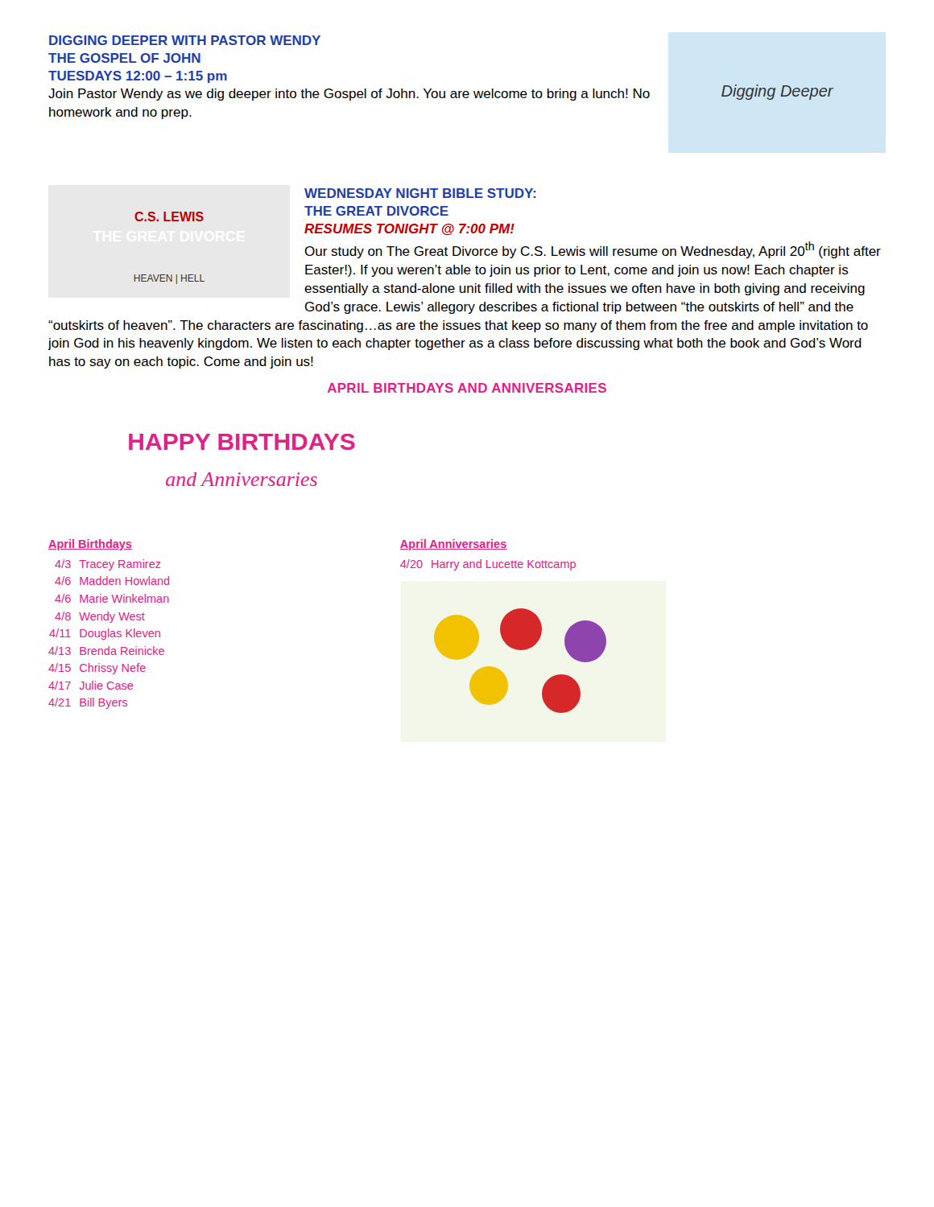DIGGING DEEPER WITH PASTOR WENDY
THE GOSPEL OF JOHN
TUESDAYS 12:00 – 1:15 pm
Join Pastor Wendy as we dig deeper into the Gospel of John. You are welcome to bring a lunch! No homework and no prep.
WEDNESDAY NIGHT BIBLE STUDY:
THE GREAT DIVORCE
RESUMES TONIGHT @ 7:00 PM!
Our study on The Great Divorce by C.S. Lewis will resume on Wednesday, April 20th (right after Easter!). If you weren’t able to join us prior to Lent, come and join us now! Each chapter is essentially a stand-alone unit filled with the issues we often have in both giving and receiving God’s grace. Lewis’ allegory describes a fictional trip between “the outskirts of hell” and the “outskirts of heaven”. The characters are fascinating…as are the issues that keep so many of them from the free and ample invitation to join God in his heavenly kingdom. We listen to each chapter together as a class before discussing what both the book and God’s Word has to say on each topic. Come and join us!
APRIL BIRTHDAYS AND ANNIVERSARIES
| April Birthdays / 4/3 / Tracey Ramirez / / 4/6 / Madden Howland / / 4/6 / Marie Winkelman / / 4/8 / Wendy West / / 4/11 / Douglas Kleven / / 4/13 / Brenda Reinicke / / 4/15 / Chrissy Nefe / / 4/17 / Julie Case / / 4/21 / Bill Byers / | April Anniversaries / 4/20 / Harry and Lucette Kottcamp / |